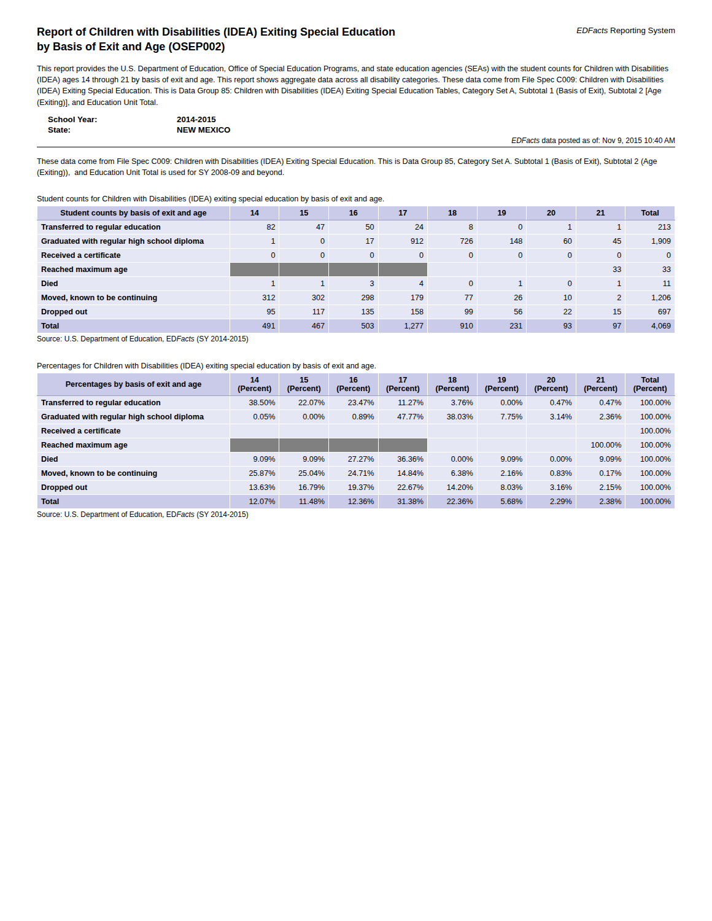Report of Children with Disabilities (IDEA) Exiting Special Education
by Basis of Exit and Age (OSEP002)
EDFacts Reporting System
This report provides the U.S. Department of Education, Office of Special Education Programs, and state education agencies (SEAs) with the student counts for Children with Disabilities (IDEA) ages 14 through 21 by basis of exit and age. This report shows aggregate data across all disability categories. These data come from File Spec C009: Children with Disabilities (IDEA) Exiting Special Education. This is Data Group 85: Children with Disabilities (IDEA) Exiting Special Education Tables, Category Set A, Subtotal 1 (Basis of Exit), Subtotal 2 [Age (Exiting)], and Education Unit Total.
| School Year: | 2014-2015 |
| State: | NEW MEXICO |
EDFacts data posted as of: Nov 9, 2015 10:40 AM
These data come from File Spec C009: Children with Disabilities (IDEA) Exiting Special Education. This is Data Group 85, Category Set A. Subtotal 1 (Basis of Exit), Subtotal 2 (Age (Exiting)), and Education Unit Total is used for SY 2008-09 and beyond.
Student counts for Children with Disabilities (IDEA) exiting special education by basis of exit and age.
| Student counts by basis of exit and age | 14 | 15 | 16 | 17 | 18 | 19 | 20 | 21 | Total |
| --- | --- | --- | --- | --- | --- | --- | --- | --- | --- |
| Transferred to regular education | 82 | 47 | 50 | 24 | 8 | 0 | 1 | 1 | 213 |
| Graduated with regular high school diploma | 1 | 0 | 17 | 912 | 726 | 148 | 60 | 45 | 1,909 |
| Received a certificate | 0 | 0 | 0 | 0 | 0 | 0 | 0 | 0 | 0 |
| Reached maximum age | | | | | | | | 33 | 33 |
| Died | 1 | 1 | 3 | 4 | 0 | 1 | 0 | 1 | 11 |
| Moved, known to be continuing | 312 | 302 | 298 | 179 | 77 | 26 | 10 | 2 | 1,206 |
| Dropped out | 95 | 117 | 135 | 158 | 99 | 56 | 22 | 15 | 697 |
| Total | 491 | 467 | 503 | 1,277 | 910 | 231 | 93 | 97 | 4,069 |
Source: U.S. Department of Education, EDFacts (SY 2014-2015)
Percentages for Children with Disabilities (IDEA) exiting special education by basis of exit and age.
| Percentages by basis of exit and age | 14 (Percent) | 15 (Percent) | 16 (Percent) | 17 (Percent) | 18 (Percent) | 19 (Percent) | 20 (Percent) | 21 (Percent) | Total (Percent) |
| --- | --- | --- | --- | --- | --- | --- | --- | --- | --- |
| Transferred to regular education | 38.50% | 22.07% | 23.47% | 11.27% | 3.76% | 0.00% | 0.47% | 0.47% | 100.00% |
| Graduated with regular high school diploma | 0.05% | 0.00% | 0.89% | 47.77% | 38.03% | 7.75% | 3.14% | 2.36% | 100.00% |
| Received a certificate | | | | | | | | | 100.00% |
| Reached maximum age | | | | | | | | 100.00% | 100.00% |
| Died | 9.09% | 9.09% | 27.27% | 36.36% | 0.00% | 9.09% | 0.00% | 9.09% | 100.00% |
| Moved, known to be continuing | 25.87% | 25.04% | 24.71% | 14.84% | 6.38% | 2.16% | 0.83% | 0.17% | 100.00% |
| Dropped out | 13.63% | 16.79% | 19.37% | 22.67% | 14.20% | 8.03% | 3.16% | 2.15% | 100.00% |
| Total | 12.07% | 11.48% | 12.36% | 31.38% | 22.36% | 5.68% | 2.29% | 2.38% | 100.00% |
Source: U.S. Department of Education, EDFacts (SY 2014-2015)